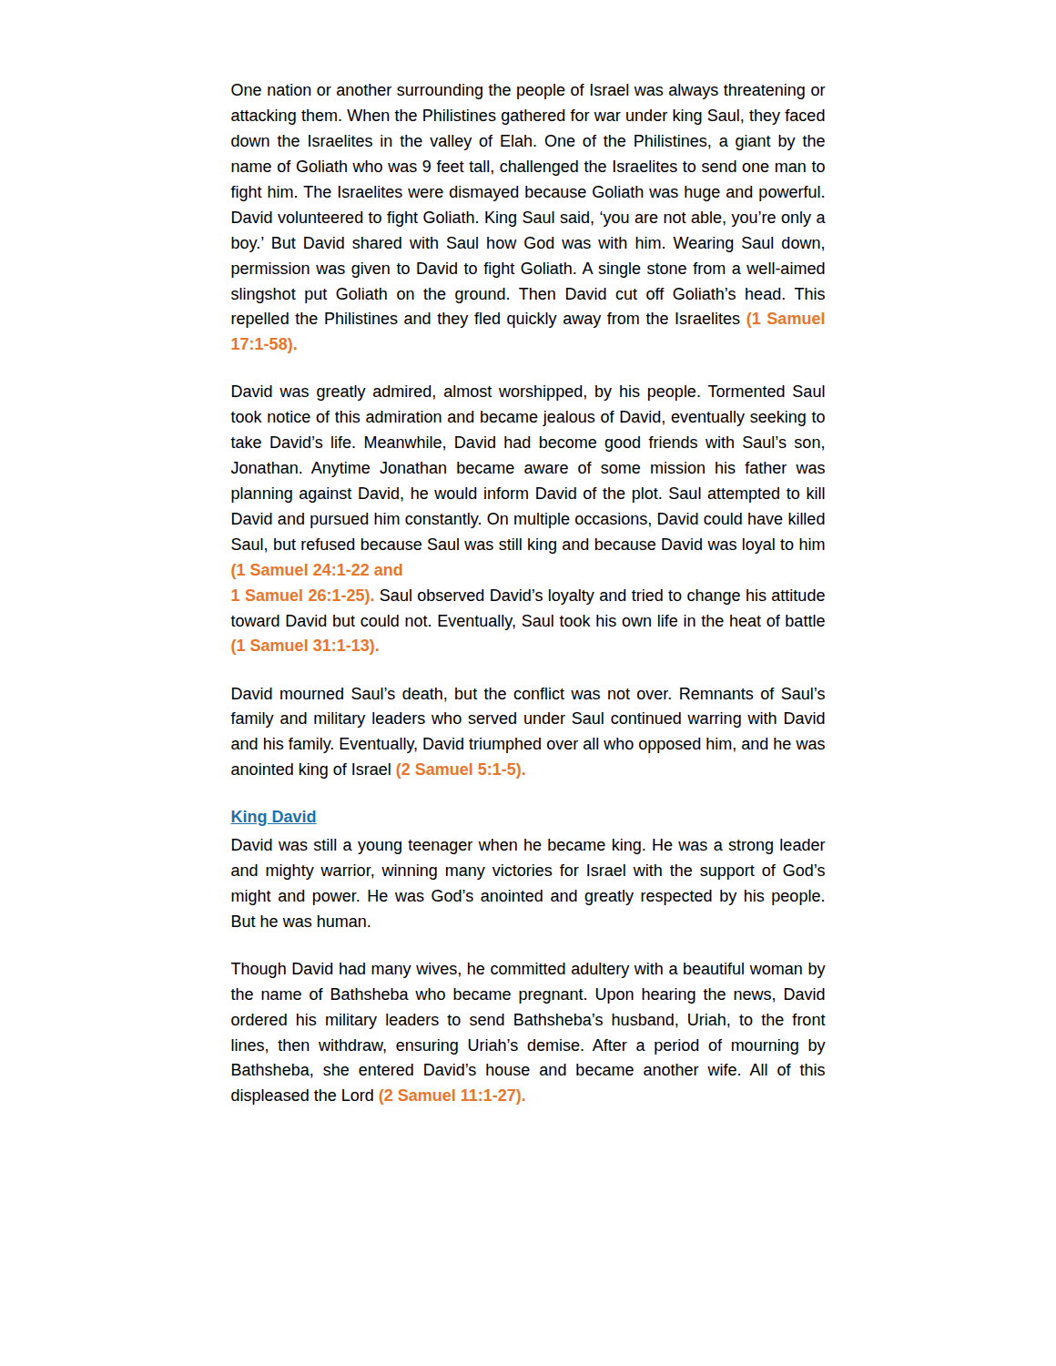One nation or another surrounding the people of Israel was always threatening or attacking them. When the Philistines gathered for war under king Saul, they faced down the Israelites in the valley of Elah. One of the Philistines, a giant by the name of Goliath who was 9 feet tall, challenged the Israelites to send one man to fight him. The Israelites were dismayed because Goliath was huge and powerful. David volunteered to fight Goliath. King Saul said, ‘you are not able, you’re only a boy.’ But David shared with Saul how God was with him. Wearing Saul down, permission was given to David to fight Goliath. A single stone from a well-aimed slingshot put Goliath on the ground. Then David cut off Goliath’s head. This repelled the Philistines and they fled quickly away from the Israelites (1 Samuel 17:1-58).
David was greatly admired, almost worshipped, by his people. Tormented Saul took notice of this admiration and became jealous of David, eventually seeking to take David’s life. Meanwhile, David had become good friends with Saul’s son, Jonathan. Anytime Jonathan became aware of some mission his father was planning against David, he would inform David of the plot. Saul attempted to kill David and pursued him constantly. On multiple occasions, David could have killed Saul, but refused because Saul was still king and because David was loyal to him (1 Samuel 24:1-22 and
1 Samuel 26:1-25). Saul observed David’s loyalty and tried to change his attitude toward David but could not. Eventually, Saul took his own life in the heat of battle (1 Samuel 31:1-13).
David mourned Saul’s death, but the conflict was not over. Remnants of Saul’s family and military leaders who served under Saul continued warring with David and his family. Eventually, David triumphed over all who opposed him, and he was anointed king of Israel (2 Samuel 5:1-5).
King David
David was still a young teenager when he became king. He was a strong leader and mighty warrior, winning many victories for Israel with the support of God’s might and power. He was God’s anointed and greatly respected by his people. But he was human.
Though David had many wives, he committed adultery with a beautiful woman by the name of Bathsheba who became pregnant. Upon hearing the news, David ordered his military leaders to send Bathsheba’s husband, Uriah, to the front lines, then withdraw, ensuring Uriah’s demise. After a period of mourning by Bathsheba, she entered David’s house and became another wife. All of this displeased the Lord (2 Samuel 11:1-27).